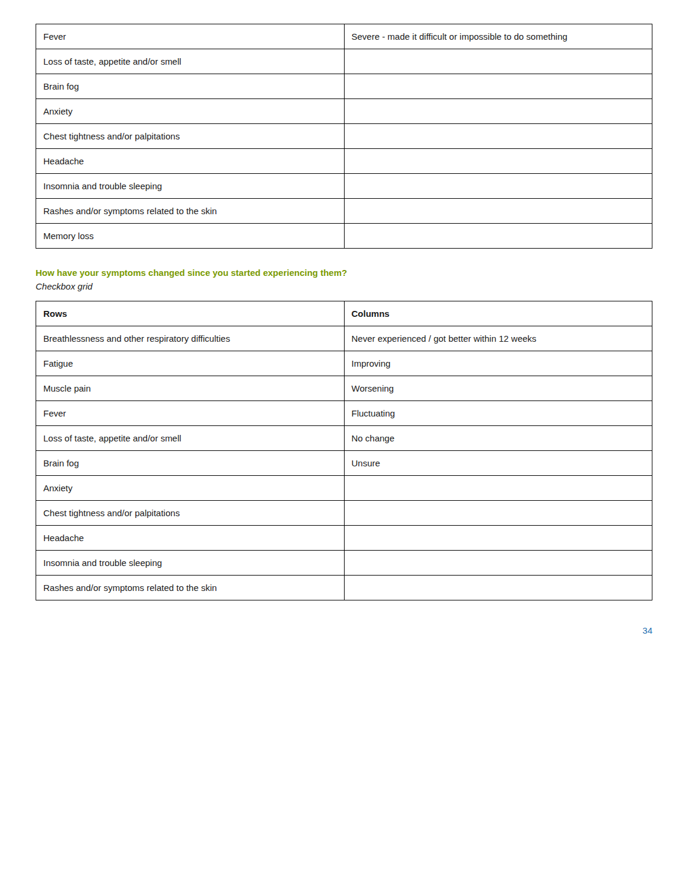| Fever | Severe - made it difficult or impossible to do something |
| Loss of taste, appetite and/or smell | |
| Brain fog | |
| Anxiety | |
| Chest tightness and/or palpitations | |
| Headache | |
| Insomnia and trouble sleeping | |
| Rashes and/or symptoms related to the skin | |
| Memory loss | |
How have your symptoms changed since you started experiencing them?
Checkbox grid
| Rows | Columns |
| --- | --- |
| Breathlessness and other respiratory difficulties | Never experienced / got better within 12 weeks |
| Fatigue | Improving |
| Muscle pain | Worsening |
| Fever | Fluctuating |
| Loss of taste, appetite and/or smell | No change |
| Brain fog | Unsure |
| Anxiety | |
| Chest tightness and/or palpitations | |
| Headache | |
| Insomnia and trouble sleeping | |
| Rashes and/or symptoms related to the skin | |
34